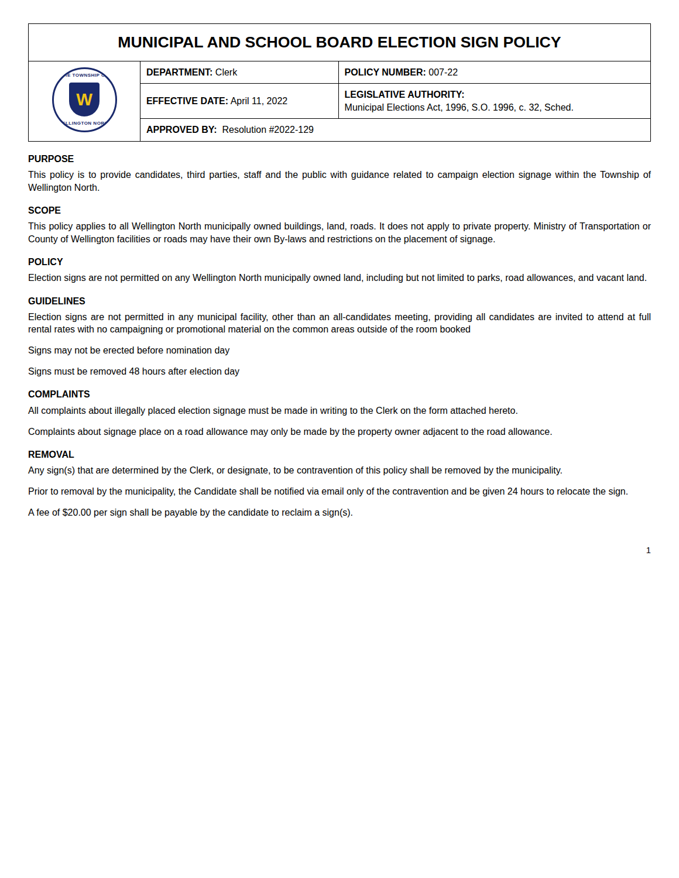| MUNICIPAL AND SCHOOL BOARD ELECTION SIGN POLICY |
| THE TOWNSHIP OF W WELLINGTON NORTH | DEPARTMENT: Clerk | POLICY NUMBER: 007-22 |
| EFFECTIVE DATE: April 11, 2022 | LEGISLATIVE AUTHORITY: Municipal Elections Act, 1996, S.O. 1996, c. 32, Sched. |
| APPROVED BY: Resolution #2022-129 |
Purpose
This policy is to provide candidates, third parties, staff and the public with guidance related to campaign election signage within the Township of Wellington North.
Scope
This policy applies to all Wellington North municipally owned buildings, land, roads. It does not apply to private property. Ministry of Transportation or County of Wellington facilities or roads may have their own By-laws and restrictions on the placement of signage.
Policy
Election signs are not permitted on any Wellington North municipally owned land, including but not limited to parks, road allowances, and vacant land.
Guidelines
Election signs are not permitted in any municipal facility, other than an all-candidates meeting, providing all candidates are invited to attend at full rental rates with no campaigning or promotional material on the common areas outside of the room booked
Signs may not be erected before nomination day
Signs must be removed 48 hours after election day
Complaints
All complaints about illegally placed election signage must be made in writing to the Clerk on the form attached hereto.
Complaints about signage place on a road allowance may only be made by the property owner adjacent to the road allowance.
Removal
Any sign(s) that are determined by the Clerk, or designate, to be contravention of this policy shall be removed by the municipality.
Prior to removal by the municipality, the Candidate shall be notified via email only of the contravention and be given 24 hours to relocate the sign.
A fee of $20.00 per sign shall be payable by the candidate to reclaim a sign(s).
1